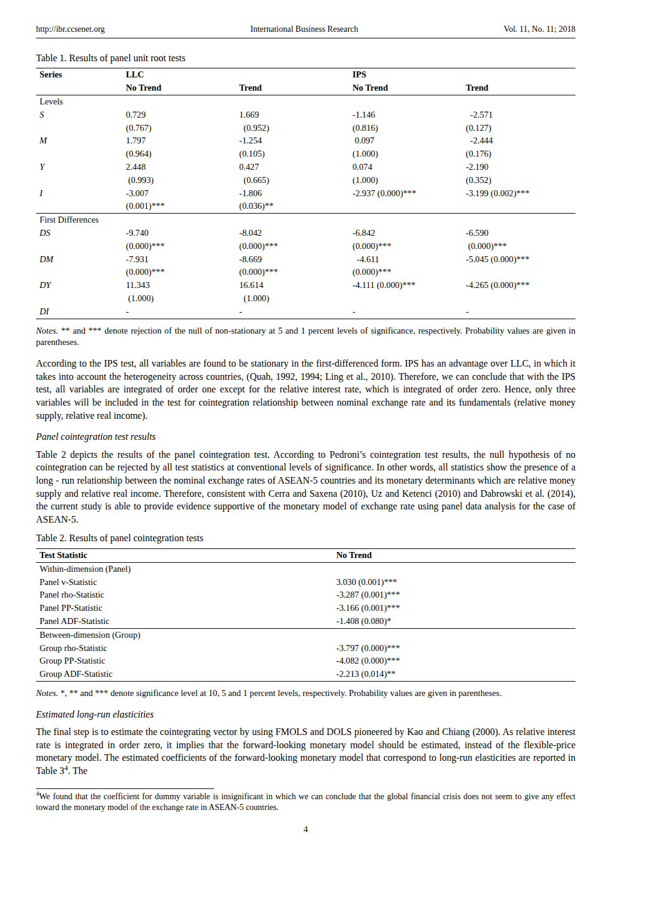http://ibr.ccsenet.org
International Business Research
Vol. 11, No. 11; 2018
Table 1. Results of panel unit root tests
| Series | LLC | IPS |
| --- | --- | --- |
| | No Trend | Trend | No Trend | Trend |
| Levels | | | | |
| S | 0.729 | 1.669 | -1.146 | -2.571 |
| | (0.767) | (0.952) | (0.816) | (0.127) |
| M | 1.797 | -1.254 | 0.097 | -2.444 |
| | (0.964) | (0.105) | (1.000) | (0.176) |
| Y | 2.448 | 0.427 | 0.074 | -2.190 |
| | (0.993) | (0.665) | (1.000) | (0.352) |
| I | -3.007 | -1.806 | -2.937 (0.000)*** | -3.199 (0.002)*** |
| | (0.001)*** | (0.036)** | | |
| First Differences | | | | |
| D S | -9.740 | -8.042 | -6.842 | -6.590 |
| | (0.000)*** | (0.000)*** | (0.000)*** | (0.000)*** |
| D M | -7.931 | -8.669 | -4.611 | -5.045 (0.000)*** |
| | (0.000)*** | (0.000)*** | (0.000)*** | |
| D Y | 11.343 | 16.614 | -4.111 (0.000)*** | -4.265 (0.000)*** |
| | (1.000) | (1.000) | | |
| D I | - | - | - | - |
Notes. ** and *** denote rejection of the null of non-stationary at 5 and 1 percent levels of significance, respectively. Probability values are given in parentheses.
According to the IPS test, all variables are found to be stationary in the first-differenced form. IPS has an advantage over LLC, in which it takes into account the heterogeneity across countries, (Quah, 1992, 1994; Ling et al., 2010). Therefore, we can conclude that with the IPS test, all variables are integrated of order one except for the relative interest rate, which is integrated of order zero. Hence, only three variables will be included in the test for cointegration relationship between nominal exchange rate and its fundamentals (relative money supply, relative real income).
Panel cointegration test results
Table 2 depicts the results of the panel cointegration test. According to Pedroni’s cointegration test results, the null hypothesis of no cointegration can be rejected by all test statistics at conventional levels of significance. In other words, all statistics show the presence of a long - run relationship between the nominal exchange rates of ASEAN-5 countries and its monetary determinants which are relative money supply and relative real income. Therefore, consistent with Cerra and Saxena (2010), Uz and Ketenci (2010) and Dabrowski et al. (2014), the current study is able to provide evidence supportive of the monetary model of exchange rate using panel data analysis for the case of ASEAN-5.
Table 2. Results of panel cointegration tests
| Test Statistic | No Trend |
| --- | --- |
| Within-dimension (Panel) | |
| Panel v-Statistic | 3.030 (0.001)*** |
| Panel rho-Statistic | -3.287 (0.001)*** |
| Panel PP-Statistic | -3.166 (0.001)*** |
| Panel ADF-Statistic | -1.408 (0.080)* |
| Between-dimension (Group) | |
| Group rho-Statistic | -3.797 (0.000)*** |
| Group PP-Statistic | -4.082 (0.000)*** |
| Group ADF-Statistic | -2.213 (0.014)** |
Notes. *, ** and *** denote significance level at 10, 5 and 1 percent levels, respectively. Probability values are given in parentheses.
Estimated long-run elasticities
The final step is to estimate the cointegrating vector by using FMOLS and DOLS pioneered by Kao and Chiang (2000). As relative interest rate is integrated in order zero, it implies that the forward-looking monetary model should be estimated, instead of the flexible-price monetary model. The estimated coefficients of the forward-looking monetary model that correspond to long-run elasticities are reported in Table 34. The
4We found that the coefficient for dummy variable is insignificant in which we can conclude that the global financial crisis does not seem to give any effect toward the monetary model of the exchange rate in ASEAN-5 countries.
4